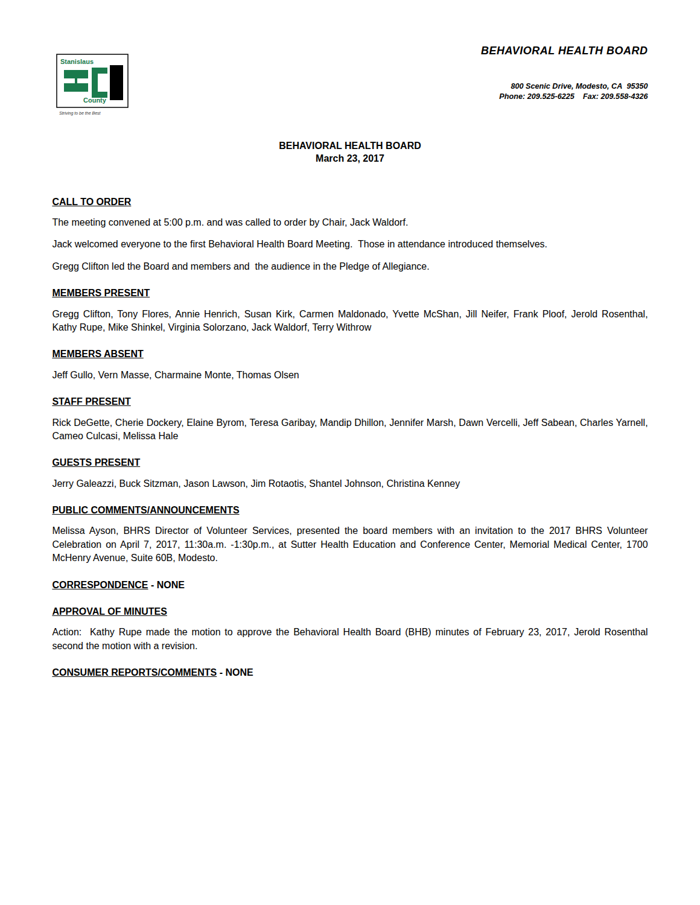Stanislaus County Striving to be the Best
BEHAVIORAL HEALTH BOARD
800 Scenic Drive, Modesto, CA 95350
Phone: 209.525-6225 Fax: 209.558-4326
BEHAVIORAL HEALTH BOARD March 23, 2017
Call to Order
The meeting convened at 5:00 p.m. and was called to order by Chair, Jack Waldorf.
Jack welcomed everyone to the first Behavioral Health Board Meeting. Those in attendance introduced themselves.
Gregg Clifton led the Board and members and the audience in the Pledge of Allegiance.
Members Present
Gregg Clifton, Tony Flores, Annie Henrich, Susan Kirk, Carmen Maldonado, Yvette McShan, Jill Neifer, Frank Ploof, Jerold Rosenthal, Kathy Rupe, Mike Shinkel, Virginia Solorzano, Jack Waldorf, Terry Withrow
Members Absent
Jeff Gullo, Vern Masse, Charmaine Monte, Thomas Olsen
Staff Present
Rick DeGette, Cherie Dockery, Elaine Byrom, Teresa Garibay, Mandip Dhillon, Jennifer Marsh, Dawn Vercelli, Jeff Sabean, Charles Yarnell, Cameo Culcasi, Melissa Hale
Guests Present
Jerry Galeazzi, Buck Sitzman, Jason Lawson, Jim Rotaotis, Shantel Johnson, Christina Kenney
Public Comments/Announcements
Melissa Ayson, BHRS Director of Volunteer Services, presented the board members with an invitation to the 2017 BHRS Volunteer Celebration on April 7, 2017, 11:30a.m. -1:30p.m., at Sutter Health Education and Conference Center, Memorial Medical Center, 1700 McHenry Avenue, Suite 60B, Modesto.
Correspondence - None
Approval of Minutes
Action: Kathy Rupe made the motion to approve the Behavioral Health Board (BHB) minutes of February 23, 2017, Jerold Rosenthal second the motion with a revision.
Consumer Reports/Comments - None